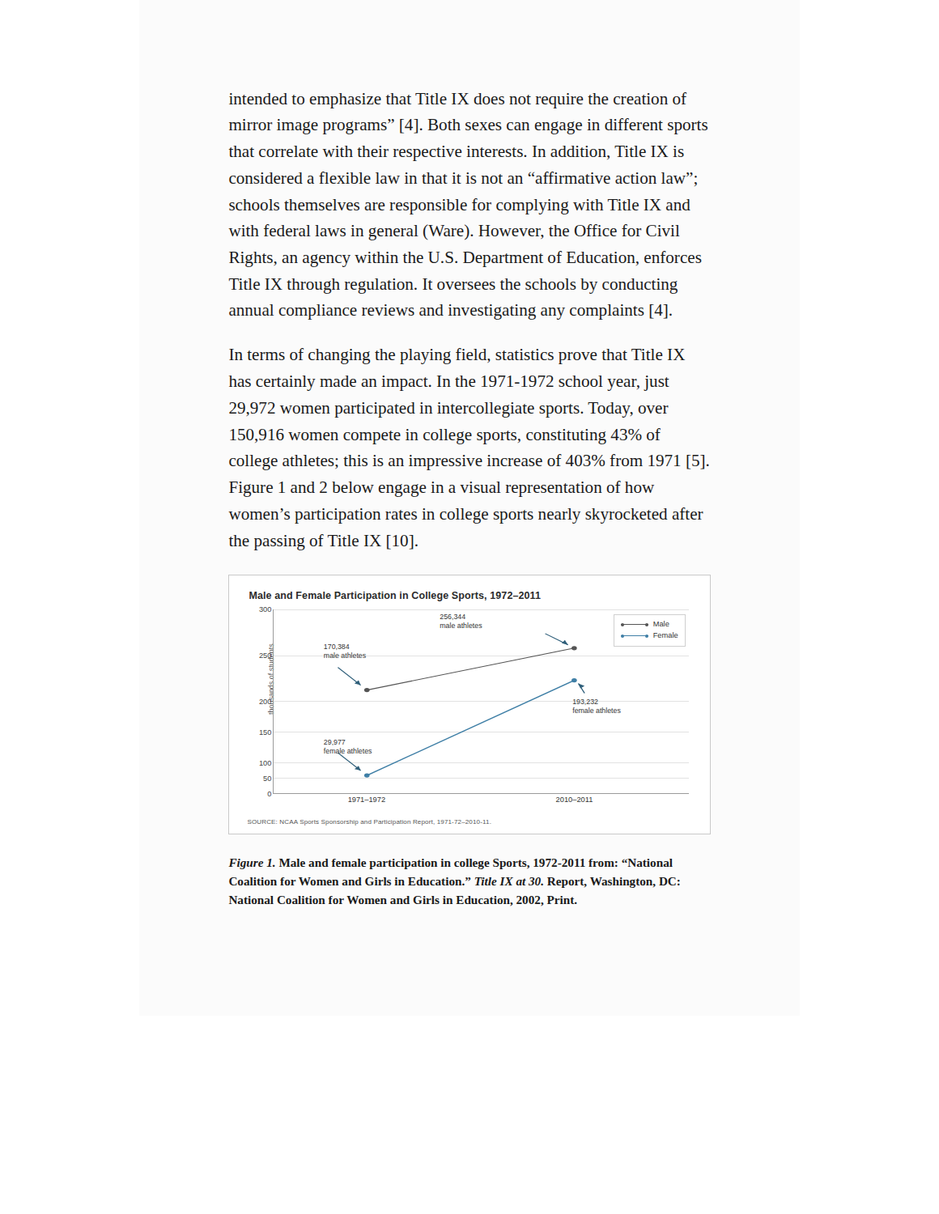intended to emphasize that Title IX does not require the creation of mirror image programs” [4]. Both sexes can engage in different sports that correlate with their respective interests. In addition, Title IX is considered a flexible law in that it is not an “affirmative action law”; schools themselves are responsible for complying with Title IX and with federal laws in general (Ware). However, the Office for Civil Rights, an agency within the U.S. Department of Education, enforces Title IX through regulation. It oversees the schools by conducting annual compliance reviews and investigating any complaints [4].
In terms of changing the playing field, statistics prove that Title IX has certainly made an impact. In the 1971-1972 school year, just 29,972 women participated in intercollegiate sports. Today, over 150,916 women compete in college sports, constituting 43% of college athletes; this is an impressive increase of 403% from 1971 [5]. Figure 1 and 2 below engage in a visual representation of how women’s participation rates in college sports nearly skyrocketed after the passing of Title IX [10].
Male and Female Participation in College Sports, 1972–2011
thousands of students
300 250 200 150 100 50 0
170,384
male athletes
29,977
female athletes
256,344
male athletes
193,232
female athletes
Male
Female
1971–1972 2010–2011
SOURCE: NCAA Sports Sponsorship and Participation Report, 1971-72–2010-11.
Figure 1. Male and female participation in college Sports, 1972-2011 from: “National Coalition for Women and Girls in Education.” Title IX at 30. Report, Washington, DC: National Coalition for Women and Girls in Education, 2002, Print.